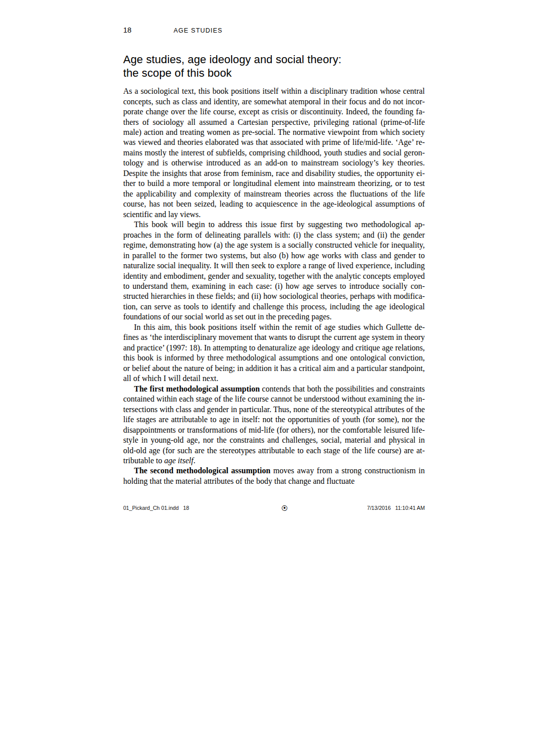18 Age Studies
Age studies, age ideology and social theory:
the scope of this book
As a sociological text, this book positions itself within a disciplinary tradition whose central concepts, such as class and identity, are somewhat atemporal in their focus and do not incorporate change over the life course, except as crisis or discontinuity. Indeed, the founding fathers of sociology all assumed a Cartesian perspective, privileging rational (prime-of-life male) action and treating women as pre-social. The normative viewpoint from which society was viewed and theories elaborated was that associated with prime of life/mid-life. ‘Age’ remains mostly the interest of subfields, comprising childhood, youth studies and social gerontology and is otherwise introduced as an add-on to mainstream sociology’s key theories. Despite the insights that arose from feminism, race and disability studies, the opportunity either to build a more temporal or longitudinal element into mainstream theorizing, or to test the applicability and complexity of mainstream theories across the fluctuations of the life course, has not been seized, leading to acquiescence in the age-ideological assumptions of scientific and lay views.
This book will begin to address this issue first by suggesting two methodological approaches in the form of delineating parallels with: (i) the class system; and (ii) the gender regime, demonstrating how (a) the age system is a socially constructed vehicle for inequality, in parallel to the former two systems, but also (b) how age works with class and gender to naturalize social inequality. It will then seek to explore a range of lived experience, including identity and embodiment, gender and sexuality, together with the analytic concepts employed to understand them, examining in each case: (i) how age serves to introduce socially constructed hierarchies in these fields; and (ii) how sociological theories, perhaps with modification, can serve as tools to identify and challenge this process, including the age ideological foundations of our social world as set out in the preceding pages.
In this aim, this book positions itself within the remit of age studies which Gullette defines as ‘the interdisciplinary movement that wants to disrupt the current age system in theory and practice’ (1997: 18). In attempting to denaturalize age ideology and critique age relations, this book is informed by three methodological assumptions and one ontological conviction, or belief about the nature of being; in addition it has a critical aim and a particular standpoint, all of which I will detail next.
The first methodological assumption contends that both the possibilities and constraints contained within each stage of the life course cannot be understood without examining the intersections with class and gender in particular. Thus, none of the stereotypical attributes of the life stages are attributable to age in itself: not the opportunities of youth (for some), nor the disappointments or transformations of mid-life (for others), nor the comfortable leisured lifestyle in young-old age, nor the constraints and challenges, social, material and physical in old-old age (for such are the stereotypes attributable to each stage of the life course) are attributable to age itself.
The second methodological assumption moves away from a strong constructionism in holding that the material attributes of the body that change and fluctuate
01_Pickard_Ch 01.indd 18 ⦿ 7/13/2016 11:10:41 AM